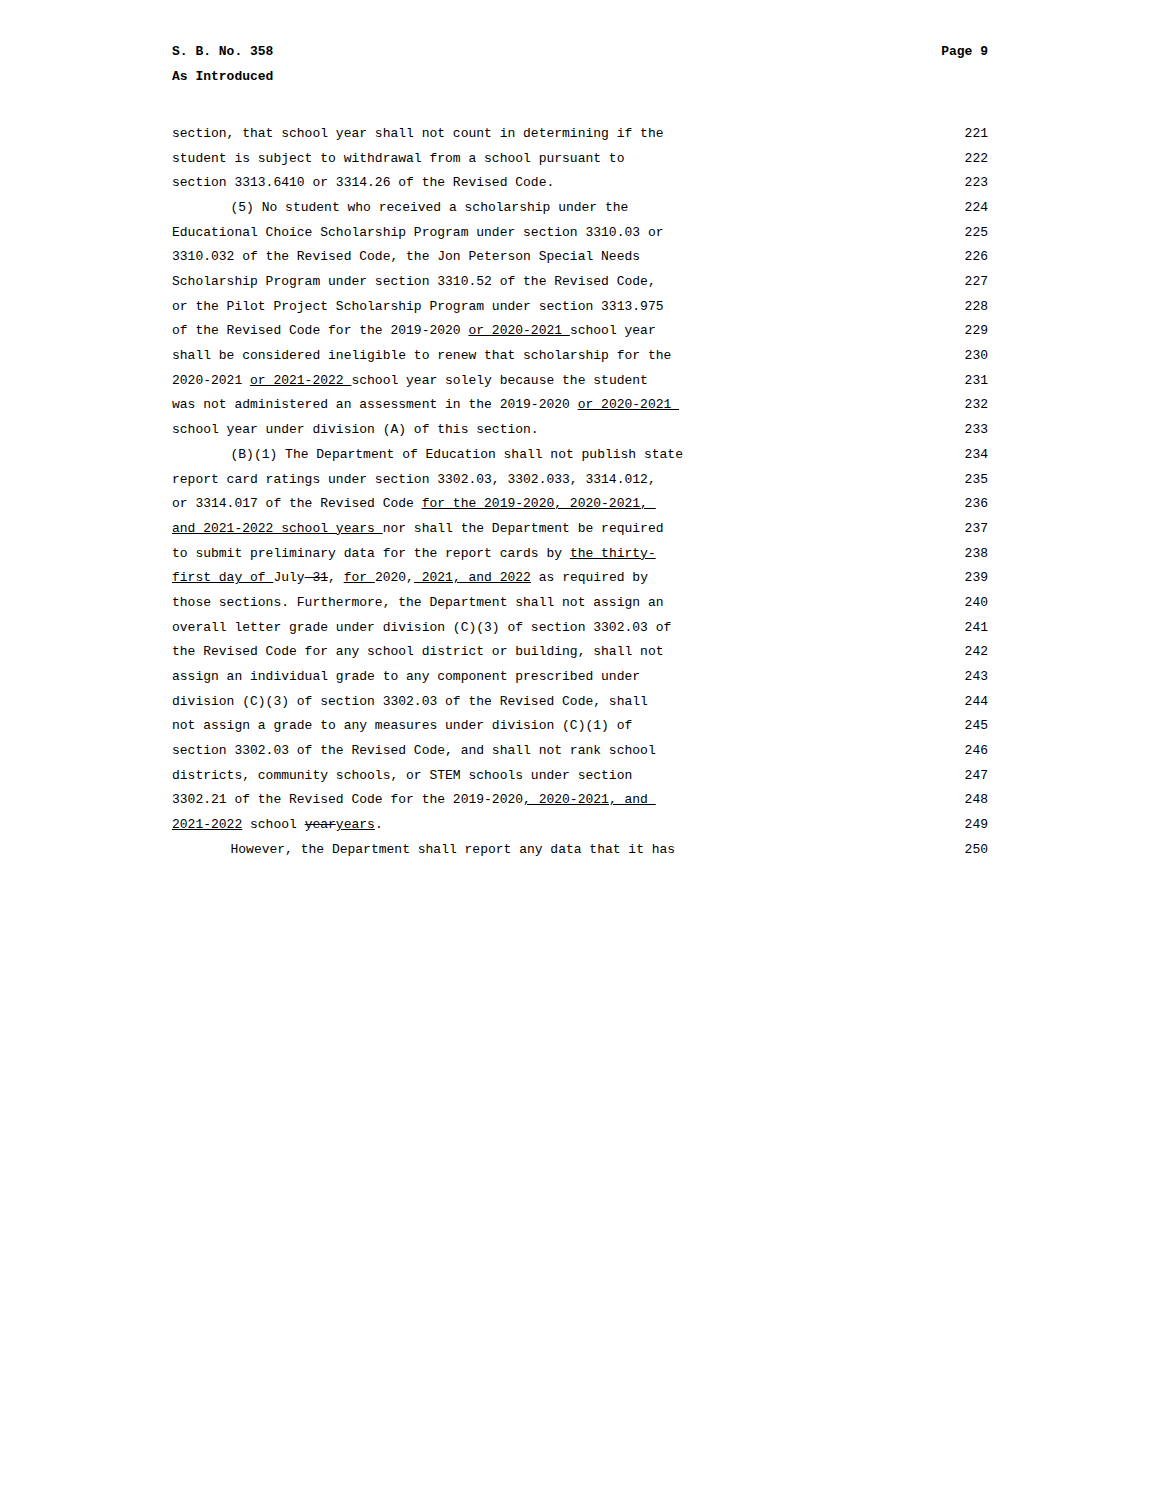S. B. No. 358 As Introduced
Page 9
section, that school year shall not count in determining if the 221
student is subject to withdrawal from a school pursuant to 222
section 3313.6410 or 3314.26 of the Revised Code. 223
(5) No student who received a scholarship under the 224
Educational Choice Scholarship Program under section 3310.03 or 225
3310.032 of the Revised Code, the Jon Peterson Special Needs 226
Scholarship Program under section 3310.52 of the Revised Code, 227
or the Pilot Project Scholarship Program under section 3313.975228
of the Revised Code for the 2019-2020 or 2020-2021 school year 229
shall be considered ineligible to renew that scholarship for the 230
2020-2021 or 2021-2022 school year solely because the student 231
was not administered an assessment in the 2019-2020 or 2020-2021 232
school year under division (A) of this section. 233
(B)(1) The Department of Education shall not publish state 234
report card ratings under section 3302.03, 3302.033, 3314.012, 235
or 3314.017 of the Revised Code for the 2019-2020, 2020-2021, 236
and 2021-2022 school years nor shall the Department be required 237
to submit preliminary data for the report cards by the thirty-238
first day of July 31, for 2020, 2021, and 2022 as required by 239
those sections. Furthermore, the Department shall not assign an 240
overall letter grade under division (C)(3) of section 3302.03 of 241
the Revised Code for any school district or building, shall not 242
assign an individual grade to any component prescribed under 243
division (C)(3) of section 3302.03 of the Revised Code, shall 244
not assign a grade to any measures under division (C)(1) of 245
section 3302.03 of the Revised Code, and shall not rank school 246
districts, community schools, or STEM schools under section 247
3302.21 of the Revised Code for the 2019-2020, 2020-2021, and 248
2021-2022 school yearyears. 249
However, the Department shall report any data that it has 250